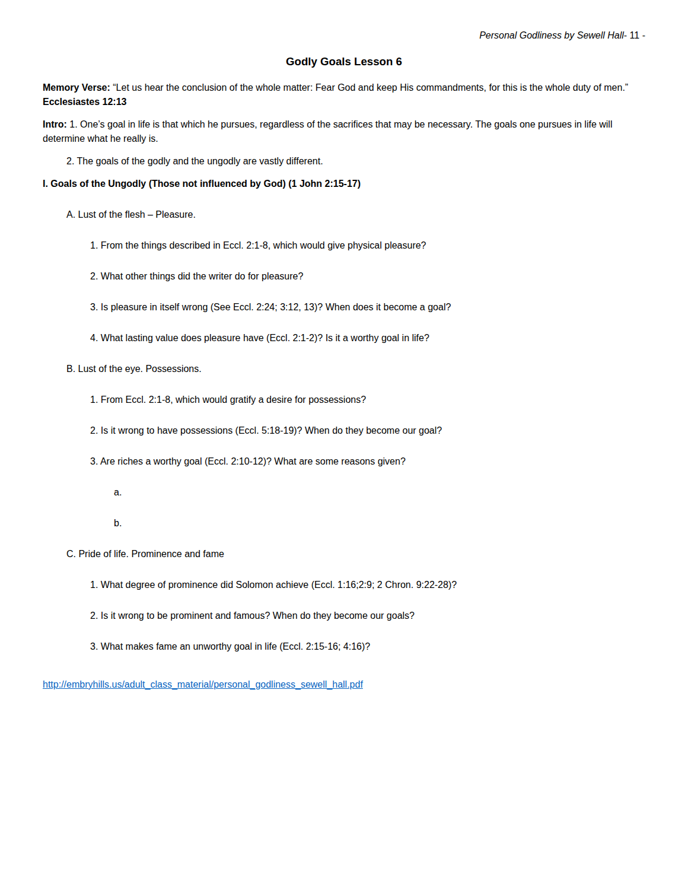Personal Godliness by Sewell Hall- 11 -
Godly Goals Lesson 6
Memory Verse: “Let us hear the conclusion of the whole matter: Fear God and keep His commandments, for this is the whole duty of men.” Ecclesiastes 12:13
Intro: 1. One’s goal in life is that which he pursues, regardless of the sacrifices that may be necessary. The goals one pursues in life will determine what he really is.
2. The goals of the godly and the ungodly are vastly different.
I. Goals of the Ungodly (Those not influenced by God) (1 John 2:15-17)
A. Lust of the flesh – Pleasure.
1. From the things described in Eccl. 2:1-8, which would give physical pleasure?
2. What other things did the writer do for pleasure?
3. Is pleasure in itself wrong (See Eccl. 2:24; 3:12, 13)? When does it become a goal?
4. What lasting value does pleasure have (Eccl. 2:1-2)? Is it a worthy goal in life?
B. Lust of the eye. Possessions.
1. From Eccl. 2:1-8, which would gratify a desire for possessions?
2. Is it wrong to have possessions (Eccl. 5:18-19)? When do they become our goal?
3. Are riches a worthy goal (Eccl. 2:10-12)? What are some reasons given?
a.
b.
C. Pride of life. Prominence and fame
1. What degree of prominence did Solomon achieve (Eccl. 1:16;2:9; 2 Chron. 9:22-28)?
2. Is it wrong to be prominent and famous? When do they become our goals?
3. What makes fame an unworthy goal in life (Eccl. 2:15-16; 4:16)?
http://embryhills.us/adult_class_material/personal_godliness_sewell_hall.pdf